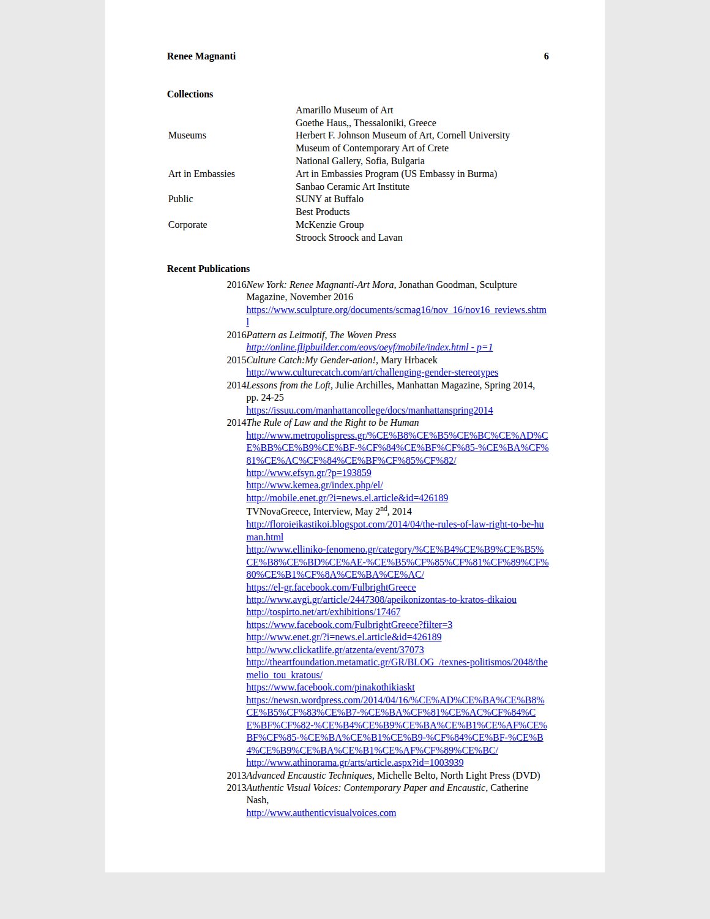Renee Magnanti 6
Collections
| | Amarillo Museum of Art |
| | Goethe Haus,, Thessaloniki, Greece |
| Museums | Herbert F. Johnson Museum of Art, Cornell University |
| | Museum of Contemporary Art of Crete |
| | National Gallery, Sofia, Bulgaria |
| Art in Embassies | Art in Embassies Program (US Embassy in Burma) |
| | Sanbao Ceramic Art Institute |
| Public | SUNY at Buffalo |
| | Best Products |
| Corporate | McKenzie Group |
| | Stroock Stroock and Lavan |
Recent Publications
| 2016 | New York: Renee Magnanti-Art Mora, Jonathan Goodman, Sculpture Magazine, November 2016 https://www.sculpture.org/documents/scmag16/nov_16/nov16_reviews.shtml |
| 2016 | Pattern as Leitmotif, The Woven Press http://online.flipbuilder.com/eovs/oeyf/mobile/index.html - p=1 |
| 2015 | Culture Catch:My Gender-ation!, Mary Hrbacek http://www.culturecatch.com/art/challenging-gender-stereotypes |
| 2014 | Lessons from the Loft, Julie Archilles, Manhattan Magazine, Spring 2014, pp. 24-25 https://issuu.com/manhattancollege/docs/manhattanspring2014 |
| 2014 | The Rule of Law and the Right to be Human http://www.metropolispress.gr/%CE%B8%CE%B5%CE%BC%CE%AD%CE%BB%CE%B9%CE%BF-%CF%84%CE%BF%CF%85-%CE%BA%CF%81%CE%AC%CF%84%CE%BF%CF%85%CF%82/ http://www.efsyn.gr/?p=193859 http://www.kemea.gr/index.php/el/ http://mobile.enet.gr/?i=news.el.article&id=426189 TVNovaGreece, Interview, May 2 nd , 2014 http://floroieikastikoi.blogspot.com/2014/04/the-rules-of-law-right-to-be-human.html http://www.elliniko-fenomeno.gr/category/%CE%B4%CE%B9%CE%B5%CE%B8%CE%BD%CE%AE-%CE%B5%CF%85%CF%81%CF%89%CF%80%CE%B1%CF%8A%CE%BA%CE%AC/ https://el-gr.facebook.com/FulbrightGreece http://www.avgi.gr/article/2447308/apeikonizontas-to-kratos-dikaiou http://tospirto.net/art/exhibitions/17467 https://www.facebook.com/FulbrightGreece?filter=3 http://www.enet.gr/?i=news.el.article&id=426189 http://www.clickatlife.gr/atzenta/event/37073 http://theartfoundation.metamatic.gr/GR/BLOG_/texnes-politismos/2048/themelio_tou_kratous/ https://www.facebook.com/pinakothikiaskt https://newsn.wordpress.com/2014/04/16/%CE%AD%CE%BA%CE%B8%CE%B5%CF%83%CE%B7-%CE%BA%CF%81%CE%AC%CF%84%CE%BF%CF%82-%CE%B4%CE%B9%CE%BA%CE%B1%CE%AF%CE%BF%CF%85-%CE%BA%CE%B1%CE%B9-%CF%84%CE%BF-%CE%B4%CE%B9%CE%BA%CE%B1%CE%AF%CF%89%CE%BC/ http://www.athinorama.gr/arts/article.aspx?id=1003939 |
| 2013 | Advanced Encaustic Techniques , Michelle Belto, North Light Press (DVD) |
| 2013 | Authentic Visual Voices: Contemporary Paper and Encaustic , Catherine Nash, http://www.authenticvisualvoices.com |